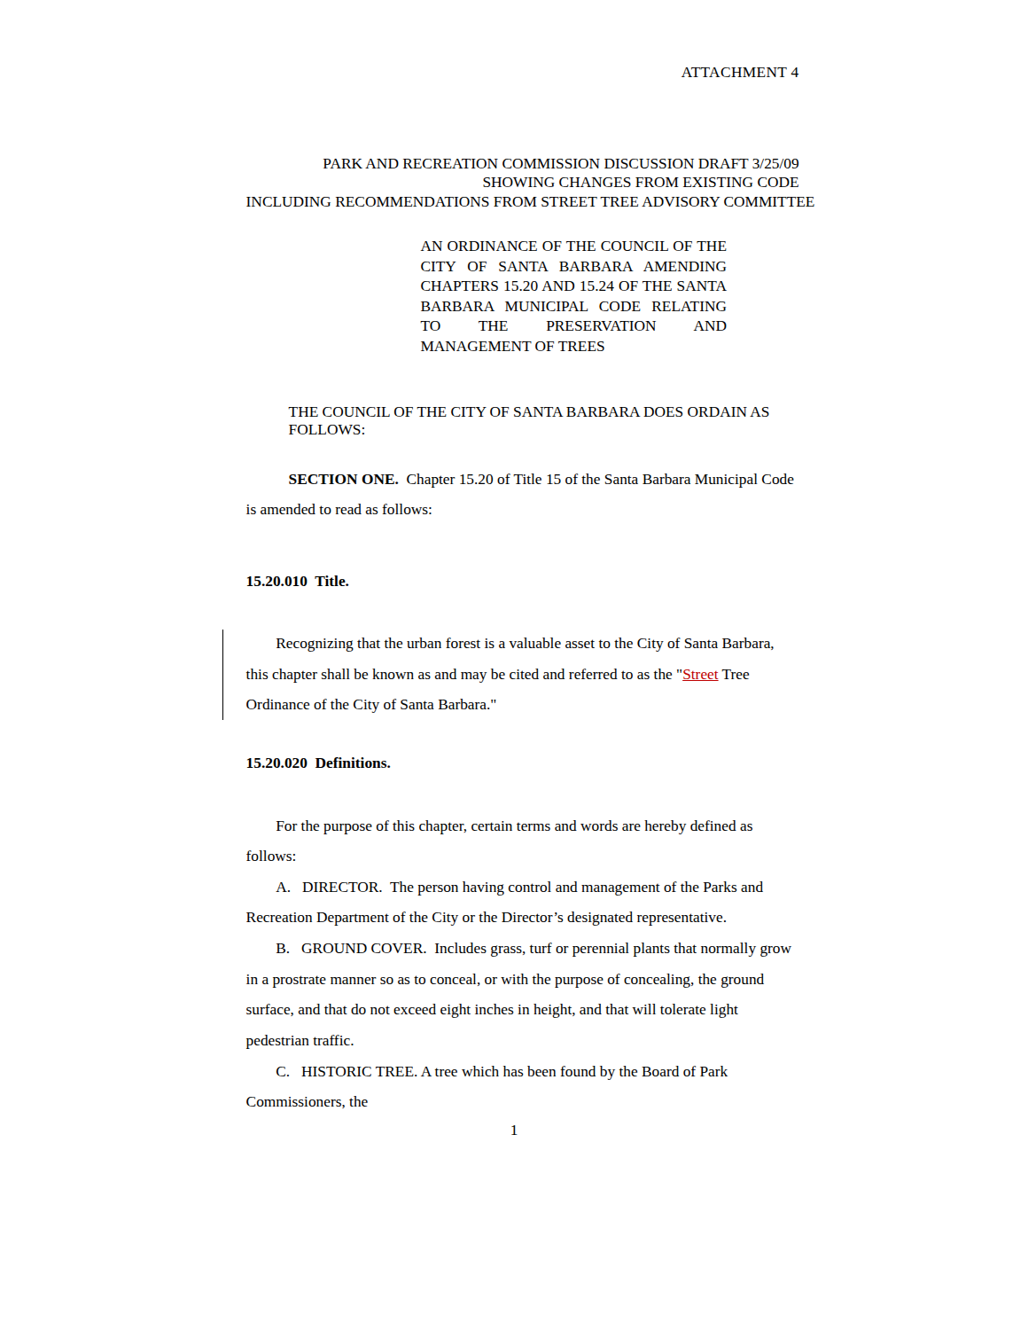ATTACHMENT 4
PARK AND RECREATION COMMISSION DISCUSSION DRAFT 3/25/09
SHOWING CHANGES FROM EXISTING CODE
INCLUDING RECOMMENDATIONS FROM STREET TREE ADVISORY COMMITTEE
AN ORDINANCE OF THE COUNCIL OF THE CITY OF SANTA BARBARA AMENDING CHAPTERS 15.20 AND 15.24 OF THE SANTA BARBARA MUNICIPAL CODE RELATING TO THE PRESERVATION AND MANAGEMENT OF TREES
THE COUNCIL OF THE CITY OF SANTA BARBARA DOES ORDAIN AS FOLLOWS:
SECTION ONE. Chapter 15.20 of Title 15 of the Santa Barbara Municipal Code is amended to read as follows:
15.20.010 Title.
Recognizing that the urban forest is a valuable asset to the City of Santa Barbara, this chapter shall be known as and may be cited and referred to as the "Street Tree Ordinance of the City of Santa Barbara."
15.20.020 Definitions.
For the purpose of this chapter, certain terms and words are hereby defined as follows:
A. DIRECTOR. The person having control and management of the Parks and Recreation Department of the City or the Director’s designated representative.
B. GROUND COVER. Includes grass, turf or perennial plants that normally grow in a prostrate manner so as to conceal, or with the purpose of concealing, the ground surface, and that do not exceed eight inches in height, and that will tolerate light pedestrian traffic.
C. HISTORIC TREE. A tree which has been found by the Board of Park Commissioners, the
1